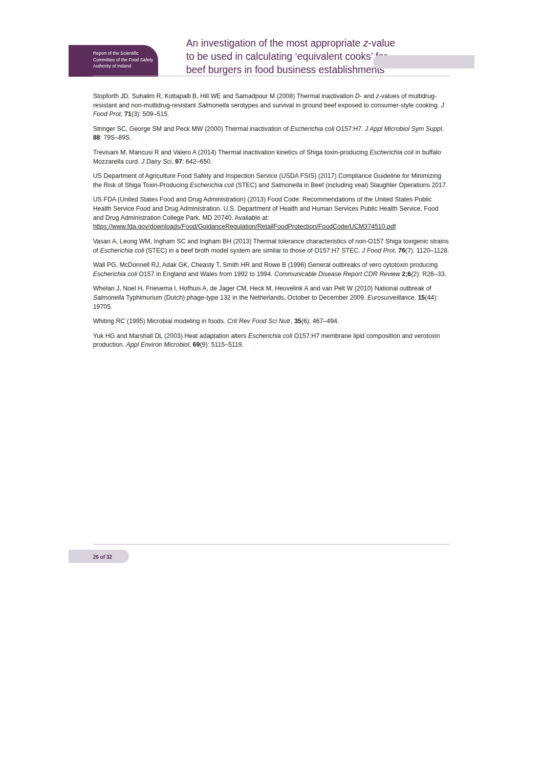Report of the Scientific
Committee of the Food Safety
Authority of Ireland
An investigation of the most appropriate z-value
to be used in calculating ‘equivalent cooks’ for
beef burgers in food business establishments
Stopforth JD, Suhalim R, Kottapalli B, Hill WE and Samadpour M (2008) Thermal inactivation D- and z-values of multidrug-resistant and non-multidrug-resistant Salmonella serotypes and survival in ground beef exposed to consumer-style cooking. J Food Prot, 71(3): 509–515.
Stringer SC, George SM and Peck MW (2000) Thermal inactivation of Escherichia coli O157:H7. J Appl Microbiol Sym Suppl, 88: 79S–89S.
Trevisani M, Mancusi R and Valero A (2014) Thermal inactivation kinetics of Shiga toxin-producing Escherichia coli in buffalo Mozzarella curd. J Dairy Sci, 97: 642–650.
US Department of Agriculture Food Safety and Inspection Service (USDA FSIS) (2017) Compliance Guideline for Minimizing the Risk of Shiga Toxin-Producing Escherichia coli (STEC) and Salmonella in Beef (including veal) Slaughter Operations 2017.
US FDA (United States Food and Drug Administration) (2013) Food Code: Recommendations of the United States Public Health Service Food and Drug Administration. U.S. Department of Health and Human Services Public Health Service. Food and Drug Administration College Park, MD 20740. Available at: https://www.fda.gov/downloads/Food/GuidanceRegulation/RetailFoodProtection/FoodCode/UCM374510.pdf
Vasan A, Leong WM, Ingham SC and Ingham BH (2013) Thermal tolerance characteristics of non-O157 Shiga toxigenic strains of Escherichia coli (STEC) in a beef broth model system are similar to those of O157:H7 STEC. J Food Prot, 76(7): 1120–1128.
Wall PG, McDonnell RJ, Adak GK, Cheasty T, Smith HR and Rowe B (1996) General outbreaks of vero cytotoxin producing Escherichia coli O157 in England and Wales from 1992 to 1994. Communicable Disease Report CDR Review 2;6(2): R26–33.
Whelan J, Noel H, Friesema I, Hofhuis A, de Jager CM, Heck M, Heuvelink A and van Pelt W (2010) National outbreak of Salmonella Typhimurium (Dutch) phage-type 132 in the Netherlands, October to December 2009. Eurosurveillance, 15(44): 19705.
Whiting RC (1995) Microbial modeling in foods. Crit Rev Food Sci Nutr, 35(6): 467–494.
Yuk HG and Marshall DL (2003) Heat adaptation alters Escherichia coli O157:H7 membrane lipid composition and verotoxin production. Appl Environ Microbiol, 69(9): 5115–5119.
26 of 32